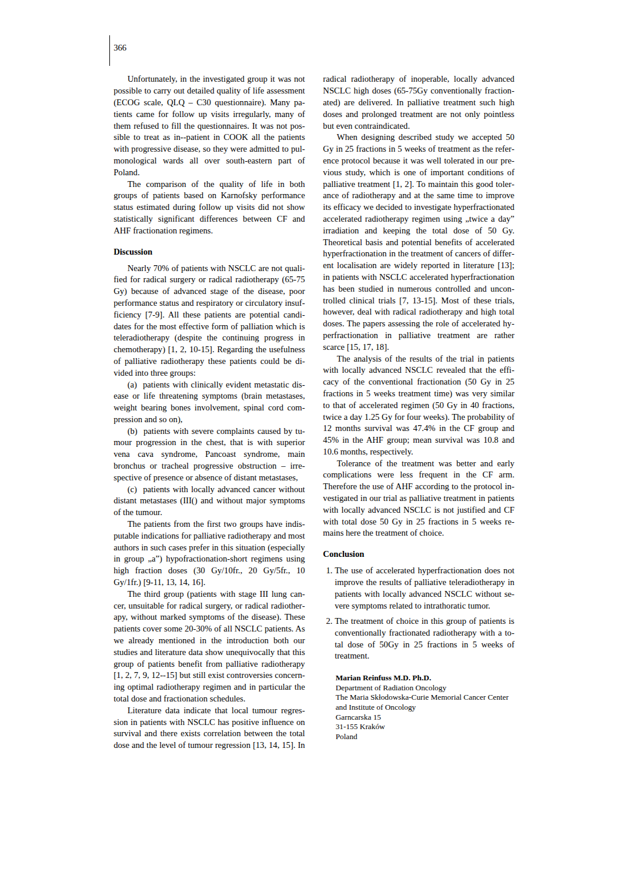366
Unfortunately, in the investigated group it was not possible to carry out detailed quality of life assessment (ECOG scale, QLQ – C30 questionnaire). Many patients came for follow up visits irregularly, many of them refused to fill the questionnaires. It was not possible to treat as in‑‑patient in COOK all the patients with progressive disease, so they were admitted to pulmonological wards all over south‑eastern part of Poland.
The comparison of the quality of life in both groups of patients based on Karnofsky performance status estimated during follow up visits did not show statistically significant differences between CF and AHF fractionation regimens.
Discussion
Nearly 70% of patients with NSCLC are not qualified for radical surgery or radical radiotherapy (65-75 Gy) because of advanced stage of the disease, poor performance status and respiratory or circulatory insufficiency [7-9]. All these patients are potential candidates for the most effective form of palliation which is teleradiotherapy (despite the continuing progress in chemotherapy) [1, 2, 10-15]. Regarding the usefulness of palliative radiotherapy these patients could be divided into three groups:
(a) patients with clinically evident metastatic disease or life threatening symptoms (brain metastases, weight bearing bones involvement, spinal cord compression and so on),
(b) patients with severe complaints caused by tumour progression in the chest, that is with superior vena cava syndrome, Pancoast syndrome, main bronchus or tracheal progressive obstruction – irrespective of presence or absence of distant metastases,
(c) patients with locally advanced cancer without distant metastases (III() and without major symptoms of the tumour.
The patients from the first two groups have indisputable indications for palliative radiotherapy and most authors in such cases prefer in this situation (especially in group „a”) hypofractionation‑short regimens using high fraction doses (30 Gy/10fr., 20 Gy/5fr., 10 Gy/1fr.) [9-11, 13, 14, 16].
The third group (patients with stage III lung cancer, unsuitable for radical surgery, or radical radiotherapy, without marked symptoms of the disease). These patients cover some 20-30% of all NSCLC patients. As we already mentioned in the introduction both our studies and literature data show unequivocally that this group of patients benefit from palliative radiotherapy [1, 2, 7, 9, 12‑‑15] but still exist controversies concerning optimal radiotherapy regimen and in particular the total dose and fractionation schedules.
Literature data indicate that local tumour regression in patients with NSCLC has positive influence on survival and there exists correlation between the total dose and the level of tumour regression [13, 14, 15]. In radical radiotherapy of inoperable, locally advanced NSCLC high doses (65-75Gy conventionally fractionated) are delivered. In palliative treatment such high doses and prolonged treatment are not only pointless but even contraindicated.
When designing described study we accepted 50 Gy in 25 fractions in 5 weeks of treatment as the reference protocol because it was well tolerated in our previous study, which is one of important conditions of palliative treatment [1, 2]. To maintain this good tolerance of radiotherapy and at the same time to improve its efficacy we decided to investigate hyperfractionated accelerated radiotherapy regimen using „twice a day” irradiation and keeping the total dose of 50 Gy. Theoretical basis and potential benefits of accelerated hyperfractionation in the treatment of cancers of different localisation are widely reported in literature [13]; in patients with NSCLC accelerated hyperfractionation has been studied in numerous controlled and uncontrolled clinical trials [7, 13-15]. Most of these trials, however, deal with radical radiotherapy and high total doses. The papers assessing the role of accelerated hyperfractionation in palliative treatment are rather scarce [15, 17, 18].
The analysis of the results of the trial in patients with locally advanced NSCLC revealed that the efficacy of the conventional fractionation (50 Gy in 25 fractions in 5 weeks treatment time) was very similar to that of accelerated regimen (50 Gy in 40 fractions, twice a day 1.25 Gy for four weeks). The probability of 12 months survival was 47.4% in the CF group and 45% in the AHF group; mean survival was 10.8 and 10.6 months, respectively.
Tolerance of the treatment was better and early complications were less frequent in the CF arm. Therefore the use of AHF according to the protocol investigated in our trial as palliative treatment in patients with locally advanced NSCLC is not justified and CF with total dose 50 Gy in 25 fractions in 5 weeks remains here the treatment of choice.
Conclusion
The use of accelerated hyperfractionation does not improve the results of palliative teleradiotherapy in patients with locally advanced NSCLC without severe symptoms related to intrathoratic tumor.
The treatment of choice in this group of patients is conventionally fractionated radiotherapy with a total dose of 50Gy in 25 fractions in 5 weeks of treatment.
Marian Reinfuss M.D. Ph.D.
Department of Radiation Oncology
The Maria Skłodowska-Curie Memorial Cancer Center
and Institute of Oncology
Garncarska 15
31-155 Kraków
Poland